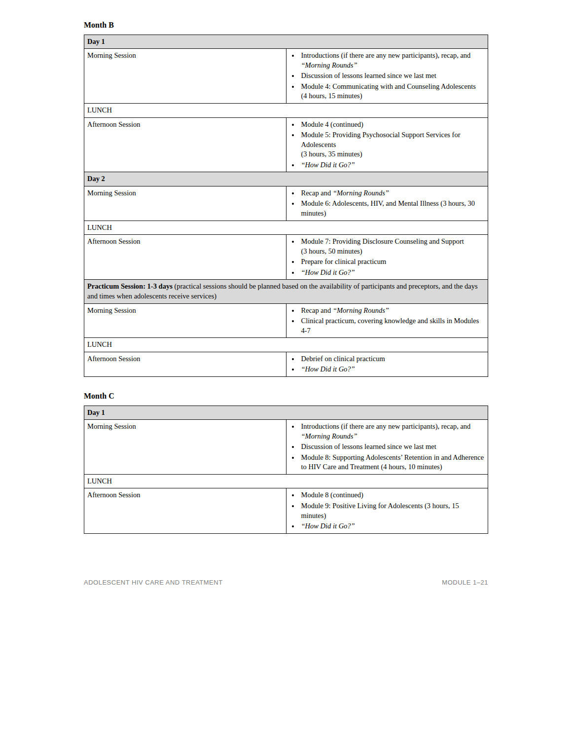Month B
| Day 1 |
| Morning Session | Introductions (if there are any new participants), recap, and “Morning Rounds” Discussion of lessons learned since we last met Module 4: Communicating with and Counseling Adolescents (4 hours, 15 minutes) |
| LUNCH |
| Afternoon Session | Module 4 (continued) Module 5: Providing Psychosocial Support Services for Adolescents (3 hours, 35 minutes) “How Did it Go?” |
| Day 2 |
| Morning Session | Recap and “Morning Rounds” Module 6: Adolescents, HIV, and Mental Illness (3 hours, 30 minutes) |
| LUNCH |
| Afternoon Session | Module 7: Providing Disclosure Counseling and Support (3 hours, 50 minutes) Prepare for clinical practicum “How Did it Go?” |
| Practicum Session: 1-3 days (practical sessions should be planned based on the availability of participants and preceptors, and the days and times when adolescents receive services) |
| Morning Session | Recap and “Morning Rounds” Clinical practicum, covering knowledge and skills in Modules 4-7 |
| LUNCH |
| Afternoon Session | Debrief on clinical practicum “How Did it Go?” |
Month C
| Day 1 |
| Morning Session | Introductions (if there are any new participants), recap, and “Morning Rounds” Discussion of lessons learned since we last met Module 8: Supporting Adolescents’ Retention in and Adherence to HIV Care and Treatment (4 hours, 10 minutes) |
| LUNCH |
| Afternoon Session | Module 8 (continued) Module 9: Positive Living for Adolescents (3 hours, 15 minutes) “How Did it Go?” |
Adolescent HIV Care and Treatment
Module 1–21